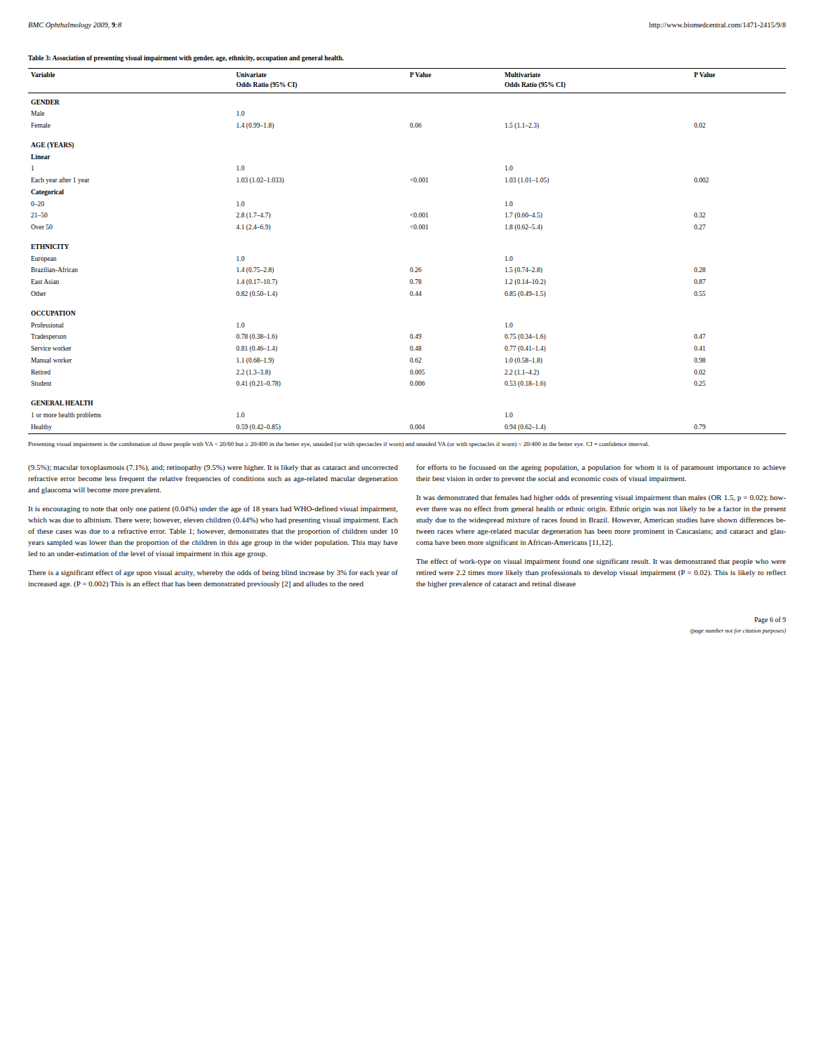BMC Ophthalmology 2009, 9:8
http://www.biomedcentral.com/1471-2415/9/8
Table 3: Association of presenting visual impairment with gender, age, ethnicity, occupation and general health.
| Variable | Univariate Odds Ratio (95% CI) | P Value | Multivariate Odds Ratio (95% CI) | P Value |
| --- | --- | --- | --- | --- |
| Gender | | | | |
| Male | 1.0 | | | |
| Female | 1.4 (0.99–1.8) | 0.06 | 1.5 (1.1–2.3) | 0.02 |
| Age (Years) | | | | |
| Linear | | | | |
| 1 | 1.0 | | 1.0 | |
| Each year after 1 year | 1.03 (1.02–1.033) | <0.001 | 1.03 (1.01–1.05) | 0.002 |
| Categorical | | | | |
| 0–20 | 1.0 | | 1.0 | |
| 21–50 | 2.8 (1.7–4.7) | <0.001 | 1.7 (0.60–4.5) | 0.32 |
| Over 50 | 4.1 (2.4–6.9) | <0.001 | 1.8 (0.62–5.4) | 0.27 |
| Ethnicity | | | | |
| European | 1.0 | | 1.0 | |
| Brazilian-African | 1.4 (0.75–2.8) | 0.26 | 1.5 (0.74–2.8) | 0.28 |
| East Asian | 1.4 (0.17–10.7) | 0.78 | 1.2 (0.14–10.2) | 0.87 |
| Other | 0.82 (0.50–1.4) | 0.44 | 0.85 (0.49–1.5) | 0.55 |
| Occupation | | | | |
| Professional | 1.0 | | 1.0 | |
| Tradesperson | 0.78 (0.38–1.6) | 0.49 | 0.75 (0.34–1.6) | 0.47 |
| Service worker | 0.81 (0.46–1.4) | 0.48 | 0.77 (0.41–1.4) | 0.41 |
| Manual worker | 1.1 (0.68–1.9) | 0.62 | 1.0 (0.58–1.8) | 0.98 |
| Retired | 2.2 (1.3–3.8) | 0.005 | 2.2 (1.1–4.2) | 0.02 |
| Student | 0.41 (0.21–0.78) | 0.006 | 0.53 (0.18–1.6) | 0.25 |
| General Health | | | | |
| 1 or more health problems | 1.0 | | 1.0 | |
| Healthy | 0.59 (0.42–0.85) | 0.004 | 0.94 (0.62–1.4) | 0.79 |
Presenting visual impairment is the combination of those people with VA < 20/60 but ≥ 20/400 in the better eye, unaided (or with spectacles if worn) and unaided VA (or with spectacles if worn) < 20/400 in the better eye. CI = confidence interval.
(9.5%); macular toxoplasmosis (7.1%), and; retinopathy (9.5%) were higher. It is likely that as cataract and uncorrected refractive error become less frequent the relative frequencies of conditions such as age-related macular degeneration and glaucoma will become more prevalent.
It is encouraging to note that only one patient (0.04%) under the age of 18 years had WHO-defined visual impairment, which was due to albinism. There were; however, eleven children (0.44%) who had presenting visual impairment. Each of these cases was due to a refractive error. Table 1; however, demonstrates that the proportion of children under 10 years sampled was lower than the proportion of the children in this age group in the wider population. This may have led to an under-estimation of the level of visual impairment in this age group.
There is a significant effect of age upon visual acuity, whereby the odds of being blind increase by 3% for each year of increased age. (P = 0.002) This is an effect that has been demonstrated previously [2] and alludes to the need
for efforts to be focussed on the ageing population, a population for whom it is of paramount importance to achieve their best vision in order to prevent the social and economic costs of visual impairment.
It was demonstrated that females had higher odds of presenting visual impairment than males (OR 1.5, p = 0.02); however there was no effect from general health or ethnic origin. Ethnic origin was not likely to be a factor in the present study due to the widespread mixture of races found in Brazil. However, American studies have shown differences between races where age-related macular degeneration has been more prominent in Caucasians; and cataract and glaucoma have been more significant in African-Americans [11,12].
The effect of work-type on visual impairment found one significant result. It was demonstrated that people who were retired were 2.2 times more likely than professionals to develop visual impairment (P = 0.02). This is likely to reflect the higher prevalence of cataract and retinal disease
Page 6 of 9
(page number not for citation purposes)